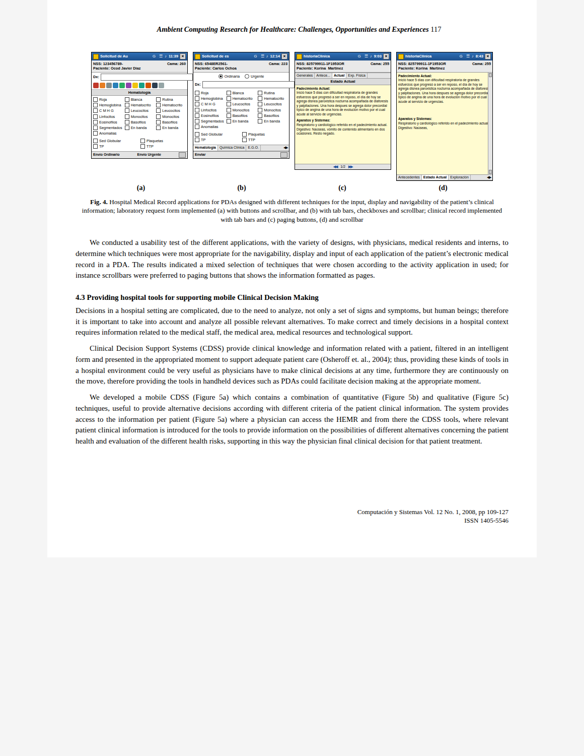Ambient Computing Research for Healthcare: Challenges, Opportunities and Experiences 117
Solicitud de Au G ☰ ♪11:39✕
NSS: 123456789-Cama: 260
Paciente: Ocod Javier Diaz
Dx:
Hematología
Roja
Hemoglobina
C M H G
Linfocitos
Eosinofilos
Segmentados
Anomalias
Blanca
Hematocrito
Leucocitos
Monocitos
Basofilos
En banda
Rutina
Hematocrito
Leucocitos
Monocitos
Basofilos
En banda
Sed Globular
TP
Plaquetas
TTP
Envío Ordinario Envío Urgente
Solicitud de es G ☰ ♪12:14✕
NSS: 6548ER2561-Cama: 223
Paciente: Carlos Ochoa
Ordinaria Urgente
Dx:
Roja
Hemoglobina
C M H G
Linfocitos
Eosinofilos
Segmentados
Anomalias
Blanca
Hematocrito
Leucocitos
Monocitos
Basofilos
En banda
Rutina
Hematocrito
Leucocitos
Monocitos
Basofilos
En banda
Sed Globular
TP
Plaquetas
TTP
Hematología
Química Clínica
E.G.O.
◀▶
Enviar
historiaClinica G ☰ ♪9:03✕
NSS: 825799911-1F1953OR Cama: 255
Paciente: Korina Martínez
Generales
Antece...
Actual
Exp. Física
Estado Actual
Padecimiento Actual: Inició hace 5 días con dificultad respiratoria de grandes esfuerzos que progresó a ser en reposo, el día de hoy se agrega disnea paroxistica nocturna acompañada de diaforesis y palpitaciones. Una hora despues se agrega dolor precordial típico de angina de una hora de evolución motivo por el cual acude al servicio de urgencias. Aparatos y Sistemas: Respiratorio y cardiológico referido en el padecimiento actual. Digestivo: Naúseas, vómito de contenido alimentario en dos ocasiones. Resto negado.
◀◀1/2▶▶
historiaClinica G ☰ ♪8:43✕
NSS: 825799911-1F1953OR Cama: 255
Paciente: Korina Martínez
Padecimiento Actual: Inició hace 5 días con dificultad respiratoria de grandes esfuerzos que progresó a ser en reposo, el día de hoy se agrega disnea paroxistica nocturna acompañada de diaforesis y palpitaciones. Una hora despues se agrega dolor precordial típico de angina de una hora de evolución motivo por el cual acude al servicio de urgencias. Aparatos y Sistemas: Respiratorio y cardiológico referido en el padecimiento actual. Digestivo: Naúseas,
Antecedentes
Estado Actual
Exploración
◀▶
(a)(b)(c)(d)
Fig. 4. Hospital Medical Record applications for PDAs designed with different techniques for the input, display and navigability of the patient’s clinical information; laboratory request form implemented (a) with buttons and scrollbar, and (b) with tab bars, checkboxes and scrollbar; clinical record implemented with tab bars and (c) paging buttons, (d) and scrollbar
We conducted a usability test of the different applications, with the variety of designs, with physicians, medical residents and interns, to determine which techniques were most appropriate for the navigability, display and input of each application of the patient’s electronic medical record in a PDA. The results indicated a mixed selection of techniques that were chosen according to the activity application in used; for instance scrollbars were preferred to paging buttons that shows the information formatted as pages.
4.3 Providing hospital tools for supporting mobile Clinical Decision Making
Decisions in a hospital setting are complicated, due to the need to analyze, not only a set of signs and symptoms, but human beings; therefore it is important to take into account and analyze all possible relevant alternatives. To make correct and timely decisions in a hospital context requires information related to the medical staff, the medical area, medical resources and technological support.
Clinical Decision Support Systems (CDSS) provide clinical knowledge and information related with a patient, filtered in an intelligent form and presented in the appropriated moment to support adequate patient care (Osheroff et. al., 2004); thus, providing these kinds of tools in a hospital environment could be very useful as physicians have to make clinical decisions at any time, furthermore they are continuously on the move, therefore providing the tools in handheld devices such as PDAs could facilitate decision making at the appropriate moment.
We developed a mobile CDSS (Figure 5a) which contains a combination of quantitative (Figure 5b) and qualitative (Figure 5c) techniques, useful to provide alternative decisions according with different criteria of the patient clinical information. The system provides access to the information per patient (Figure 5a) where a physician can access the HEMR and from there the CDSS tools, where relevant patient clinical information is introduced for the tools to provide information on the possibilities of different alternatives concerning the patient health and evaluation of the different health risks, supporting in this way the physician final clinical decision for that patient treatment.
Computación y Sistemas Vol. 12 No. 1, 2008, pp 109-127
ISSN 1405-5546